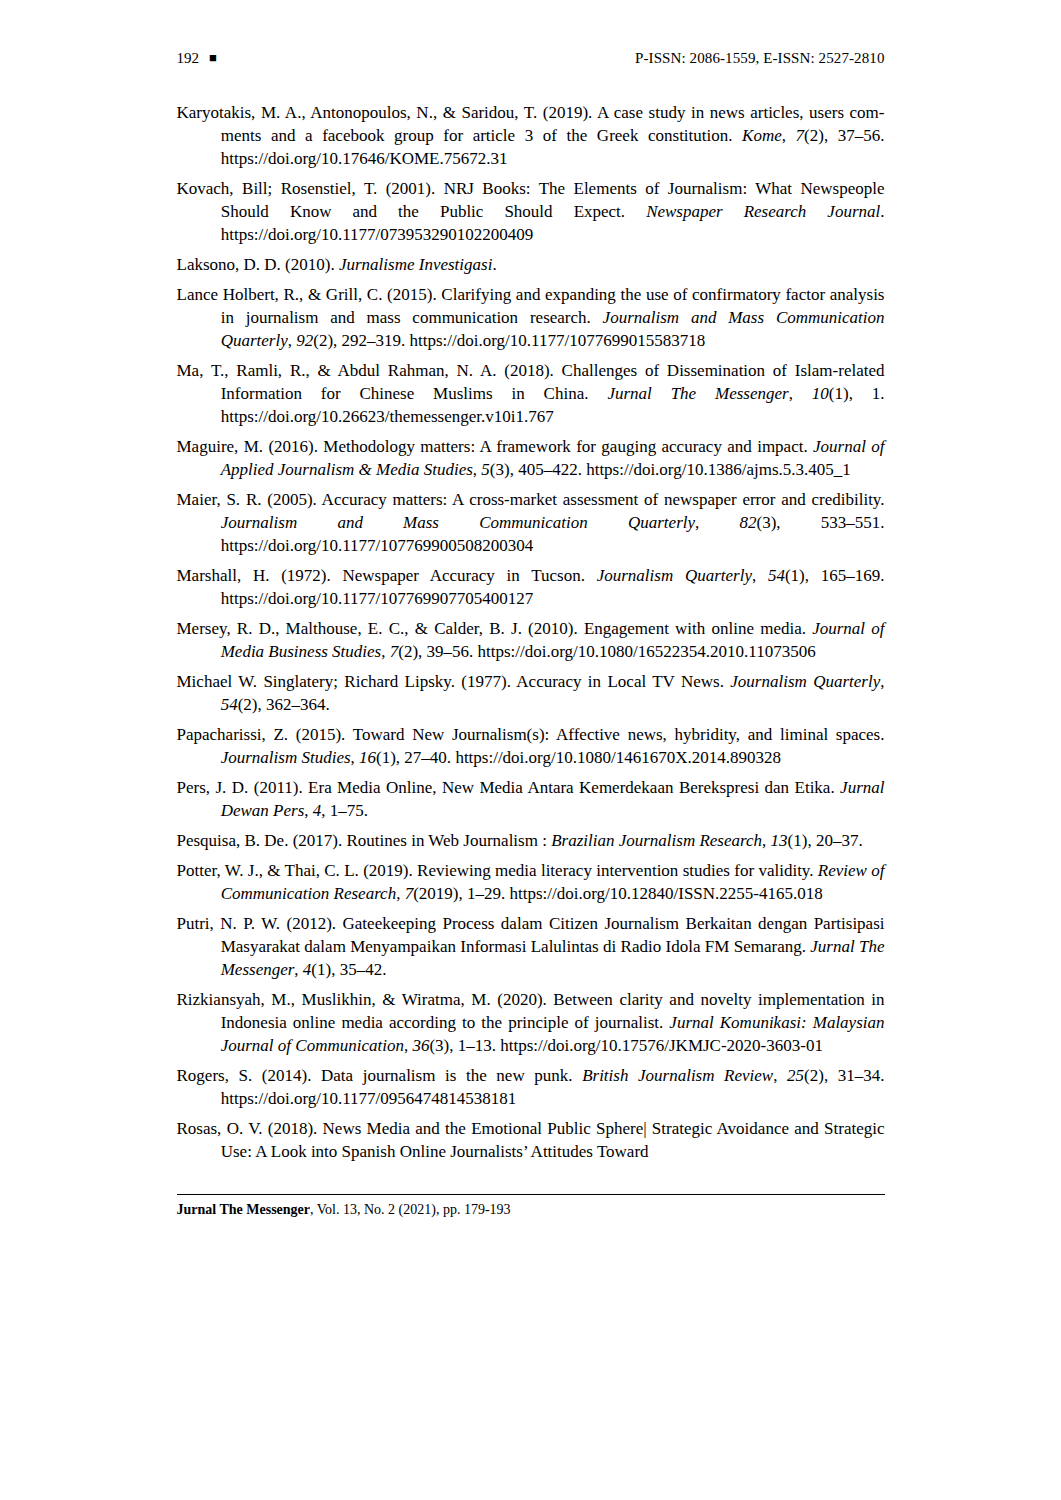192■
P-ISSN: 2086-1559, E-ISSN: 2527-2810
Karyotakis, M. A., Antonopoulos, N., & Saridou, T. (2019). A case study in news articles, users comments and a facebook group for article 3 of the Greek constitution. Kome, 7(2), 37–56. https://doi.org/10.17646/KOME.75672.31
Kovach, Bill; Rosenstiel, T. (2001). NRJ Books: The Elements of Journalism: What Newspeople Should Know and the Public Should Expect. Newspaper Research Journal. https://doi.org/10.1177/073953290102200409
Laksono, D. D. (2010). Jurnalisme Investigasi.
Lance Holbert, R., & Grill, C. (2015). Clarifying and expanding the use of confirmatory factor analysis in journalism and mass communication research. Journalism and Mass Communication Quarterly, 92(2), 292–319. https://doi.org/10.1177/1077699015583718
Ma, T., Ramli, R., & Abdul Rahman, N. A. (2018). Challenges of Dissemination of Islam-related Information for Chinese Muslims in China. Jurnal The Messenger, 10(1), 1. https://doi.org/10.26623/themessenger.v10i1.767
Maguire, M. (2016). Methodology matters: A framework for gauging accuracy and impact. Journal of Applied Journalism & Media Studies, 5(3), 405–422. https://doi.org/10.1386/ajms.5.3.405_1
Maier, S. R. (2005). Accuracy matters: A cross-market assessment of newspaper error and credibility. Journalism and Mass Communication Quarterly, 82(3), 533–551. https://doi.org/10.1177/107769900508200304
Marshall, H. (1972). Newspaper Accuracy in Tucson. Journalism Quarterly, 54(1), 165–169. https://doi.org/10.1177/107769907705400127
Mersey, R. D., Malthouse, E. C., & Calder, B. J. (2010). Engagement with online media. Journal of Media Business Studies, 7(2), 39–56. https://doi.org/10.1080/16522354.2010.11073506
Michael W. Singlatery; Richard Lipsky. (1977). Accuracy in Local TV News. Journalism Quarterly, 54(2), 362–364.
Papacharissi, Z. (2015). Toward New Journalism(s): Affective news, hybridity, and liminal spaces. Journalism Studies, 16(1), 27–40. https://doi.org/10.1080/1461670X.2014.890328
Pers, J. D. (2011). Era Media Online, New Media Antara Kemerdekaan Berekspresi dan Etika. Jurnal Dewan Pers, 4, 1–75.
Pesquisa, B. De. (2017). Routines in Web Journalism : Brazilian Journalism Research, 13(1), 20–37.
Potter, W. J., & Thai, C. L. (2019). Reviewing media literacy intervention studies for validity. Review of Communication Research, 7(2019), 1–29. https://doi.org/10.12840/ISSN.2255-4165.018
Putri, N. P. W. (2012). Gateekeeping Process dalam Citizen Journalism Berkaitan dengan Partisipasi Masyarakat dalam Menyampaikan Informasi Lalulintas di Radio Idola FM Semarang. Jurnal The Messenger, 4(1), 35–42.
Rizkiansyah, M., Muslikhin, & Wiratma, M. (2020). Between clarity and novelty implementation in Indonesia online media according to the principle of journalist. Jurnal Komunikasi: Malaysian Journal of Communication, 36(3), 1–13. https://doi.org/10.17576/JKMJC-2020-3603-01
Rogers, S. (2014). Data journalism is the new punk. British Journalism Review, 25(2), 31–34. https://doi.org/10.1177/0956474814538181
Rosas, O. V. (2018). News Media and the Emotional Public Sphere| Strategic Avoidance and Strategic Use: A Look into Spanish Online Journalists’ Attitudes Toward
Jurnal The Messenger, Vol. 13, No. 2 (2021), pp. 179-193